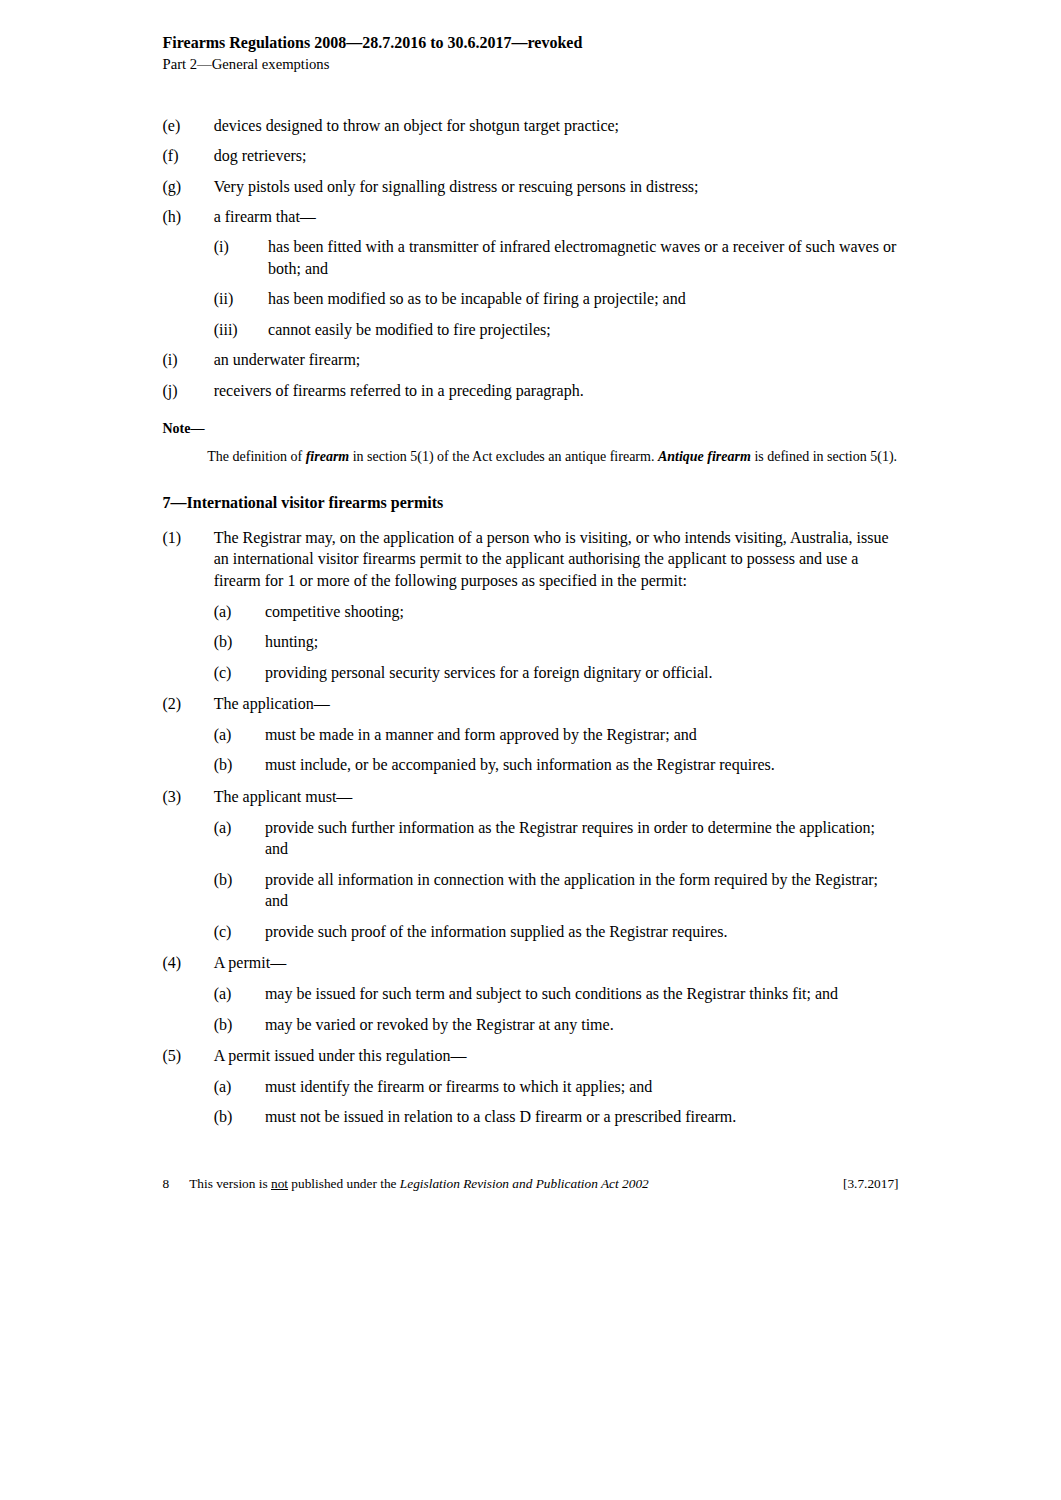Firearms Regulations 2008—28.7.2016 to 30.6.2017—revoked
Part 2—General exemptions
(e) devices designed to throw an object for shotgun target practice;
(f) dog retrievers;
(g) Very pistols used only for signalling distress or rescuing persons in distress;
(h) a firearm that—
(i) has been fitted with a transmitter of infrared electromagnetic waves or a receiver of such waves or both; and
(ii) has been modified so as to be incapable of firing a projectile; and
(iii) cannot easily be modified to fire projectiles;
(i) an underwater firearm;
(j) receivers of firearms referred to in a preceding paragraph.
Note—
The definition of firearm in section 5(1) of the Act excludes an antique firearm. Antique firearm is defined in section 5(1).
7—International visitor firearms permits
(1)
The Registrar may, on the application of a person who is visiting, or who intends visiting, Australia, issue an international visitor firearms permit to the applicant authorising the applicant to possess and use a firearm for 1 or more of the following purposes as specified in the permit:
(a) competitive shooting;
(b) hunting;
(c) providing personal security services for a foreign dignitary or official.
(2)
The application—
(a) must be made in a manner and form approved by the Registrar; and
(b) must include, or be accompanied by, such information as the Registrar requires.
(3)
The applicant must—
(a) provide such further information as the Registrar requires in order to determine the application; and
(b) provide all information in connection with the application in the form required by the Registrar; and
(c) provide such proof of the information supplied as the Registrar requires.
(4)
A permit—
(a) may be issued for such term and subject to such conditions as the Registrar thinks fit; and
(b) may be varied or revoked by the Registrar at any time.
(5)
A permit issued under this regulation—
(a) must identify the firearm or firearms to which it applies; and
(b) must not be issued in relation to a class D firearm or a prescribed firearm.
8 This version is not published under the Legislation Revision and Publication Act 2002 [3.7.2017]